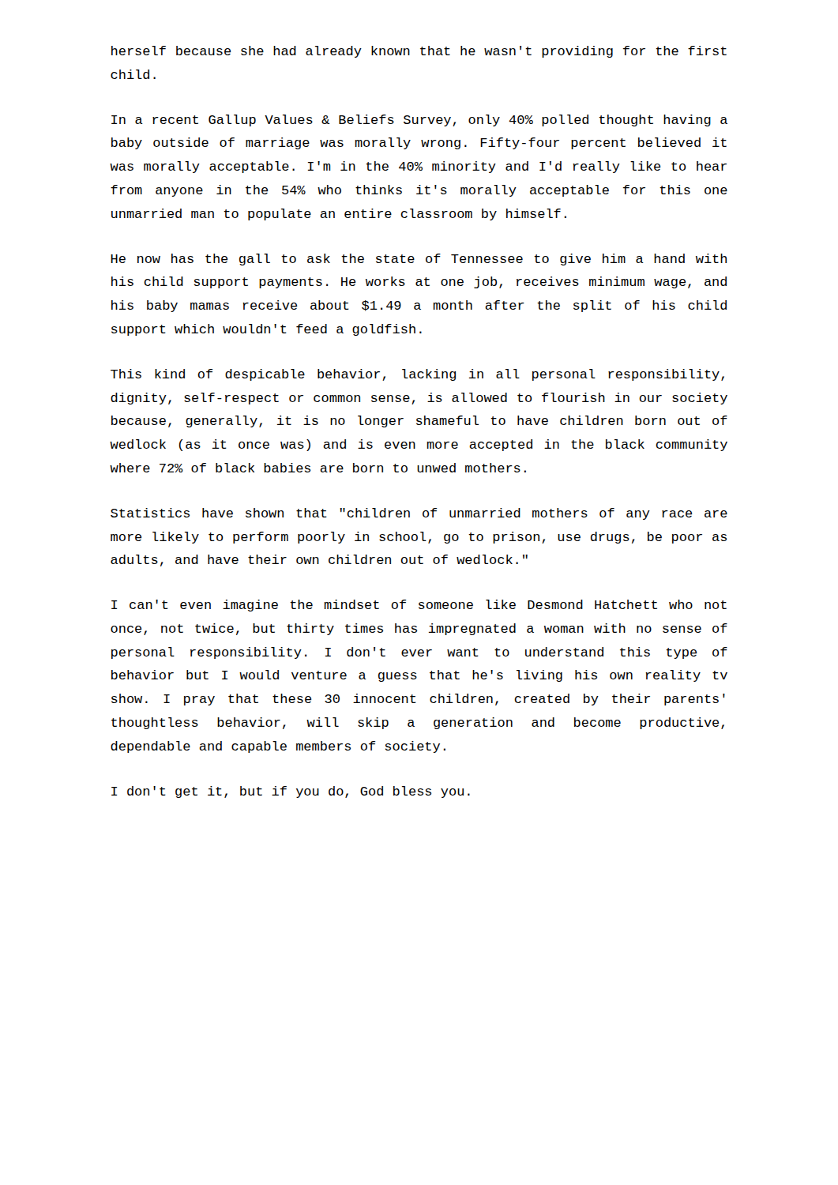herself because she had already known that he wasn't providing for the first child.
In a recent Gallup Values & Beliefs Survey, only 40% polled thought having a baby outside of marriage was morally wrong. Fifty-four percent believed it was morally acceptable. I'm in the 40% minority and I'd really like to hear from anyone in the 54% who thinks it's morally acceptable for this one unmarried man to populate an entire classroom by himself.
He now has the gall to ask the state of Tennessee to give him a hand with his child support payments. He works at one job, receives minimum wage, and his baby mamas receive about $1.49 a month after the split of his child support which wouldn't feed a goldfish.
This kind of despicable behavior, lacking in all personal responsibility, dignity, self-respect or common sense, is allowed to flourish in our society because, generally, it is no longer shameful to have children born out of wedlock (as it once was) and is even more accepted in the black community where 72% of black babies are born to unwed mothers.
Statistics have shown that "children of unmarried mothers of any race are more likely to perform poorly in school, go to prison, use drugs, be poor as adults, and have their own children out of wedlock."
I can't even imagine the mindset of someone like Desmond Hatchett who not once, not twice, but thirty times has impregnated a woman with no sense of personal responsibility. I don't ever want to understand this type of behavior but I would venture a guess that he's living his own reality tv show. I pray that these 30 innocent children, created by their parents' thoughtless behavior, will skip a generation and become productive, dependable and capable members of society.
I don't get it, but if you do, God bless you.